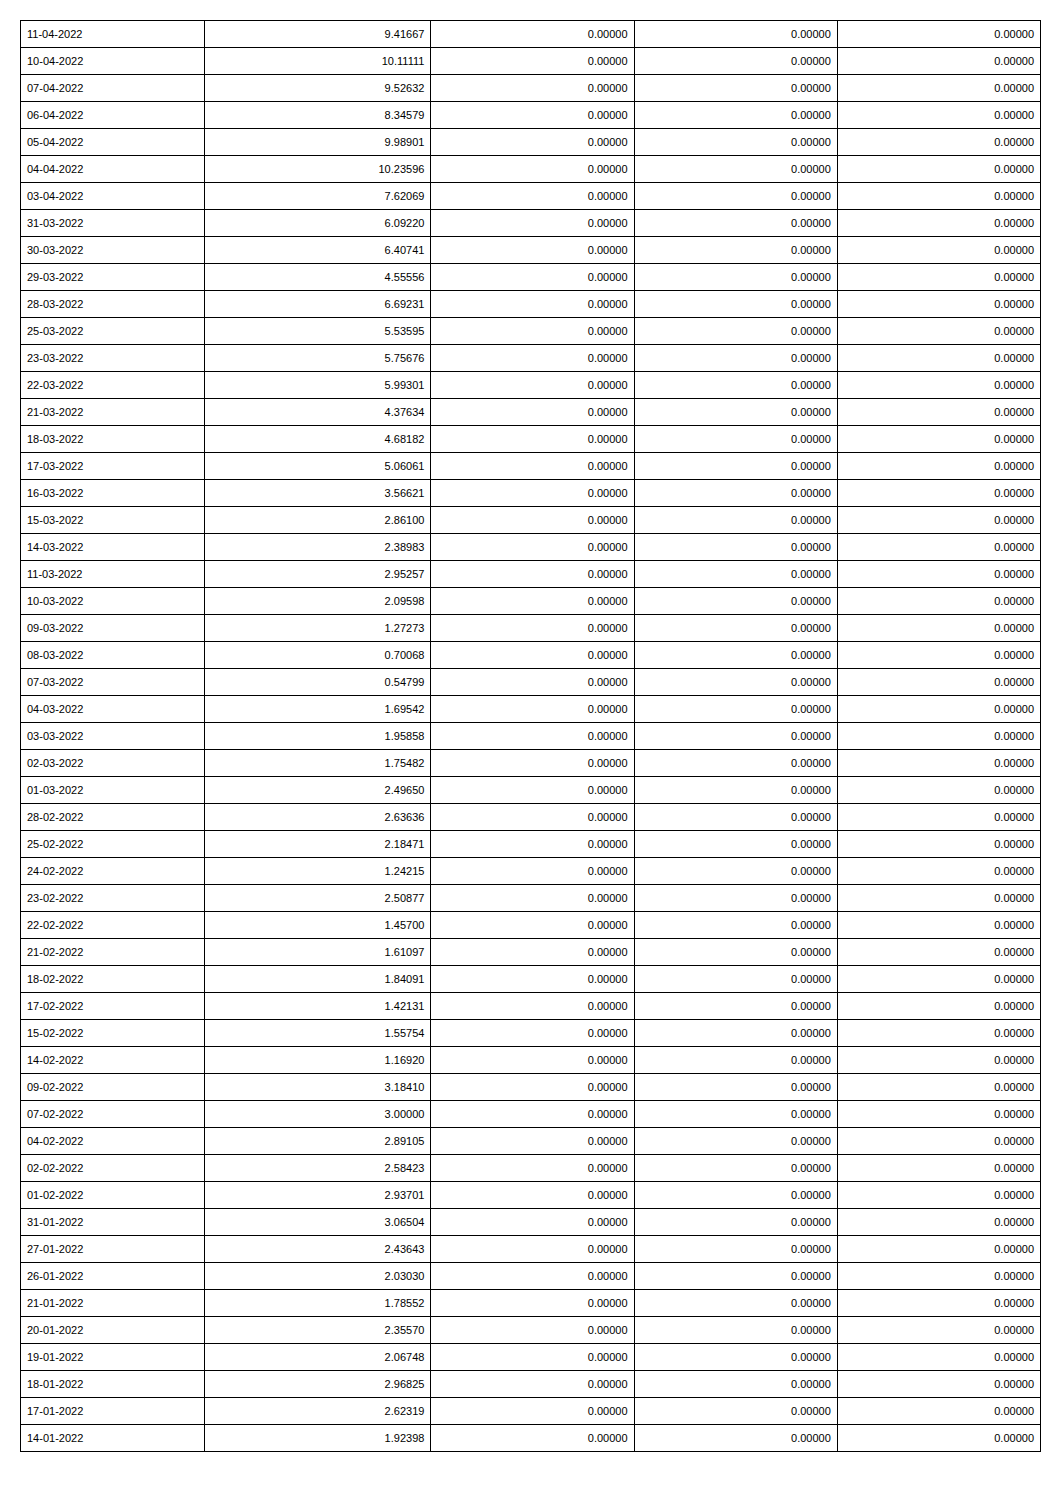| 11-04-2022 | 9.41667 | 0.00000 | 0.00000 | 0.00000 |
| 10-04-2022 | 10.11111 | 0.00000 | 0.00000 | 0.00000 |
| 07-04-2022 | 9.52632 | 0.00000 | 0.00000 | 0.00000 |
| 06-04-2022 | 8.34579 | 0.00000 | 0.00000 | 0.00000 |
| 05-04-2022 | 9.98901 | 0.00000 | 0.00000 | 0.00000 |
| 04-04-2022 | 10.23596 | 0.00000 | 0.00000 | 0.00000 |
| 03-04-2022 | 7.62069 | 0.00000 | 0.00000 | 0.00000 |
| 31-03-2022 | 6.09220 | 0.00000 | 0.00000 | 0.00000 |
| 30-03-2022 | 6.40741 | 0.00000 | 0.00000 | 0.00000 |
| 29-03-2022 | 4.55556 | 0.00000 | 0.00000 | 0.00000 |
| 28-03-2022 | 6.69231 | 0.00000 | 0.00000 | 0.00000 |
| 25-03-2022 | 5.53595 | 0.00000 | 0.00000 | 0.00000 |
| 23-03-2022 | 5.75676 | 0.00000 | 0.00000 | 0.00000 |
| 22-03-2022 | 5.99301 | 0.00000 | 0.00000 | 0.00000 |
| 21-03-2022 | 4.37634 | 0.00000 | 0.00000 | 0.00000 |
| 18-03-2022 | 4.68182 | 0.00000 | 0.00000 | 0.00000 |
| 17-03-2022 | 5.06061 | 0.00000 | 0.00000 | 0.00000 |
| 16-03-2022 | 3.56621 | 0.00000 | 0.00000 | 0.00000 |
| 15-03-2022 | 2.86100 | 0.00000 | 0.00000 | 0.00000 |
| 14-03-2022 | 2.38983 | 0.00000 | 0.00000 | 0.00000 |
| 11-03-2022 | 2.95257 | 0.00000 | 0.00000 | 0.00000 |
| 10-03-2022 | 2.09598 | 0.00000 | 0.00000 | 0.00000 |
| 09-03-2022 | 1.27273 | 0.00000 | 0.00000 | 0.00000 |
| 08-03-2022 | 0.70068 | 0.00000 | 0.00000 | 0.00000 |
| 07-03-2022 | 0.54799 | 0.00000 | 0.00000 | 0.00000 |
| 04-03-2022 | 1.69542 | 0.00000 | 0.00000 | 0.00000 |
| 03-03-2022 | 1.95858 | 0.00000 | 0.00000 | 0.00000 |
| 02-03-2022 | 1.75482 | 0.00000 | 0.00000 | 0.00000 |
| 01-03-2022 | 2.49650 | 0.00000 | 0.00000 | 0.00000 |
| 28-02-2022 | 2.63636 | 0.00000 | 0.00000 | 0.00000 |
| 25-02-2022 | 2.18471 | 0.00000 | 0.00000 | 0.00000 |
| 24-02-2022 | 1.24215 | 0.00000 | 0.00000 | 0.00000 |
| 23-02-2022 | 2.50877 | 0.00000 | 0.00000 | 0.00000 |
| 22-02-2022 | 1.45700 | 0.00000 | 0.00000 | 0.00000 |
| 21-02-2022 | 1.61097 | 0.00000 | 0.00000 | 0.00000 |
| 18-02-2022 | 1.84091 | 0.00000 | 0.00000 | 0.00000 |
| 17-02-2022 | 1.42131 | 0.00000 | 0.00000 | 0.00000 |
| 15-02-2022 | 1.55754 | 0.00000 | 0.00000 | 0.00000 |
| 14-02-2022 | 1.16920 | 0.00000 | 0.00000 | 0.00000 |
| 09-02-2022 | 3.18410 | 0.00000 | 0.00000 | 0.00000 |
| 07-02-2022 | 3.00000 | 0.00000 | 0.00000 | 0.00000 |
| 04-02-2022 | 2.89105 | 0.00000 | 0.00000 | 0.00000 |
| 02-02-2022 | 2.58423 | 0.00000 | 0.00000 | 0.00000 |
| 01-02-2022 | 2.93701 | 0.00000 | 0.00000 | 0.00000 |
| 31-01-2022 | 3.06504 | 0.00000 | 0.00000 | 0.00000 |
| 27-01-2022 | 2.43643 | 0.00000 | 0.00000 | 0.00000 |
| 26-01-2022 | 2.03030 | 0.00000 | 0.00000 | 0.00000 |
| 21-01-2022 | 1.78552 | 0.00000 | 0.00000 | 0.00000 |
| 20-01-2022 | 2.35570 | 0.00000 | 0.00000 | 0.00000 |
| 19-01-2022 | 2.06748 | 0.00000 | 0.00000 | 0.00000 |
| 18-01-2022 | 2.96825 | 0.00000 | 0.00000 | 0.00000 |
| 17-01-2022 | 2.62319 | 0.00000 | 0.00000 | 0.00000 |
| 14-01-2022 | 1.92398 | 0.00000 | 0.00000 | 0.00000 |